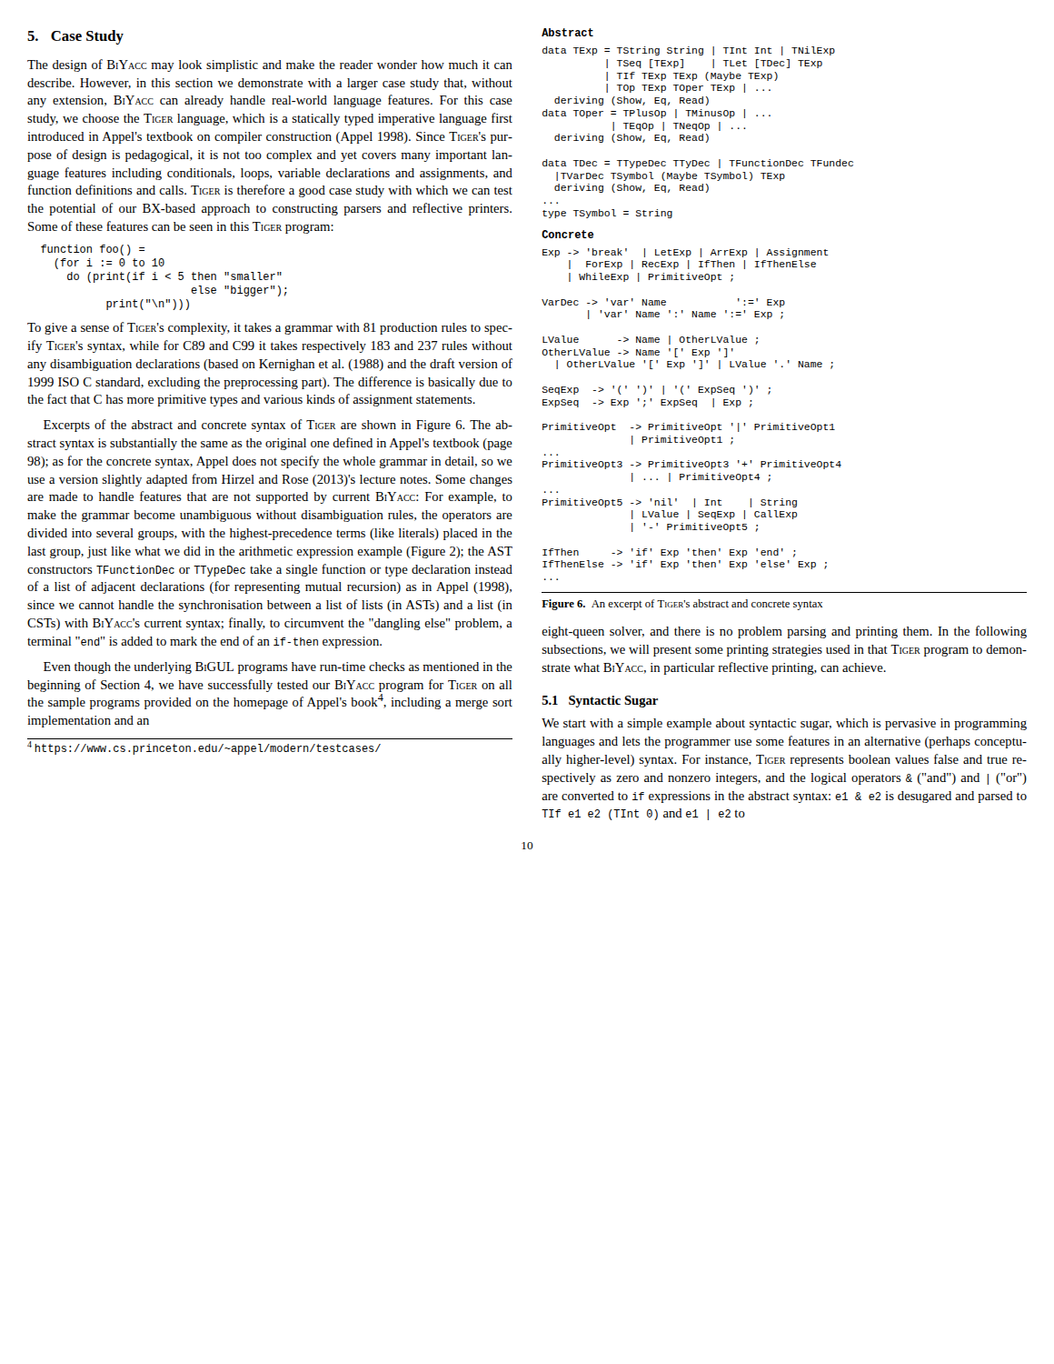5. Case Study
The design of BiYacc may look simplistic and make the reader wonder how much it can describe. However, in this section we demonstrate with a larger case study that, without any extension, BiYacc can already handle real-world language features. For this case study, we choose the Tiger language, which is a statically typed imperative language first introduced in Appel's textbook on compiler construction (Appel 1998). Since Tiger's purpose of design is pedagogical, it is not too complex and yet covers many important language features including conditionals, loops, variable declarations and assignments, and function definitions and calls. Tiger is therefore a good case study with which we can test the potential of our BX-based approach to constructing parsers and reflective printers. Some of these features can be seen in this Tiger program:
function foo() =
  (for i := 0 to 10
    do (print(if i < 5 then "smaller"
                       else "bigger");
          print("\n")))
To give a sense of Tiger's complexity, it takes a grammar with 81 production rules to specify Tiger's syntax, while for C89 and C99 it takes respectively 183 and 237 rules without any disambiguation declarations (based on Kernighan et al. (1988) and the draft version of 1999 ISO C standard, excluding the preprocessing part). The difference is basically due to the fact that C has more primitive types and various kinds of assignment statements.
Excerpts of the abstract and concrete syntax of Tiger are shown in Figure 6. The abstract syntax is substantially the same as the original one defined in Appel's textbook (page 98); as for the concrete syntax, Appel does not specify the whole grammar in detail, so we use a version slightly adapted from Hirzel and Rose (2013)'s lecture notes. Some changes are made to handle features that are not supported by current BiYacc: For example, to make the grammar become unambiguous without disambiguation rules, the operators are divided into several groups, with the highest-precedence terms (like literals) placed in the last group, just like what we did in the arithmetic expression example (Figure 2); the AST constructors TFunctionDec or TTypeDec take a single function or type declaration instead of a list of adjacent declarations (for representing mutual recursion) as in Appel (1998), since we cannot handle the synchronisation between a list of lists (in ASTs) and a list (in CSTs) with BiYacc's current syntax; finally, to circumvent the "dangling else" problem, a terminal "end" is added to mark the end of an if-then expression.
Even though the underlying BiGUL programs have run-time checks as mentioned in the beginning of Section 4, we have successfully tested our BiYacc program for Tiger on all the sample programs provided on the homepage of Appel's book4, including a merge sort implementation and an
4 https://www.cs.princeton.edu/~appel/modern/testcases/
Abstract
data TExp = TString String | TInt Int | TNilExp
          | TSeq [TExp]    | TLet [TDec] TExp
          | TIf TExp TExp (Maybe TExp)
          | TOp TExp TOper TExp | ...
  deriving (Show, Eq, Read)
data TOper = TPlusOp | TMinusOp | ...
           | TEqOp | TNeqOp | ...
  deriving (Show, Eq, Read)

data TDec = TTypeDec TTyDec | TFunctionDec TFundec
  |TVarDec TSymbol (Maybe TSymbol) TExp
  deriving (Show, Eq, Read)
...
type TSymbol = String
Concrete
Exp -> 'break'  | LetExp | ArrExp | Assignment
    |  ForExp | RecExp | IfThen | IfThenElse
    | WhileExp | PrimitiveOpt ;

VarDec -> 'var' Name           ':=' Exp
       | 'var' Name ':' Name ':=' Exp ;

LValue      -> Name | OtherLValue ;
OtherLValue -> Name '[' Exp ']'
  | OtherLValue '[' Exp ']' | LValue '.' Name ;

SeqExp  -> '(' ')' | '(' ExpSeq ')' ;
ExpSeq  -> Exp ';' ExpSeq  | Exp ;

PrimitiveOpt  -> PrimitiveOpt '|' PrimitiveOpt1
              | PrimitiveOpt1 ;
...
PrimitiveOpt3 -> PrimitiveOpt3 '+' PrimitiveOpt4
              | ... | PrimitiveOpt4 ;
...
PrimitiveOpt5 -> 'nil'  | Int    | String
              | LValue | SeqExp | CallExp
              | '-' PrimitiveOpt5 ;

IfThen     -> 'if' Exp 'then' Exp 'end' ;
IfThenElse -> 'if' Exp 'then' Exp 'else' Exp ;
...
Figure 6. An excerpt of Tiger's abstract and concrete syntax
eight-queen solver, and there is no problem parsing and printing them. In the following subsections, we will present some printing strategies used in that Tiger program to demonstrate what BiYacc, in particular reflective printing, can achieve.
5.1 Syntactic Sugar
We start with a simple example about syntactic sugar, which is pervasive in programming languages and lets the programmer use some features in an alternative (perhaps conceptually higher-level) syntax. For instance, Tiger represents boolean values false and true respectively as zero and nonzero integers, and the logical operators & ("and") and | ("or") are converted to if expressions in the abstract syntax: e1 & e2 is desugared and parsed to TIf e1 e2 (TInt 0) and e1 | e2 to
10